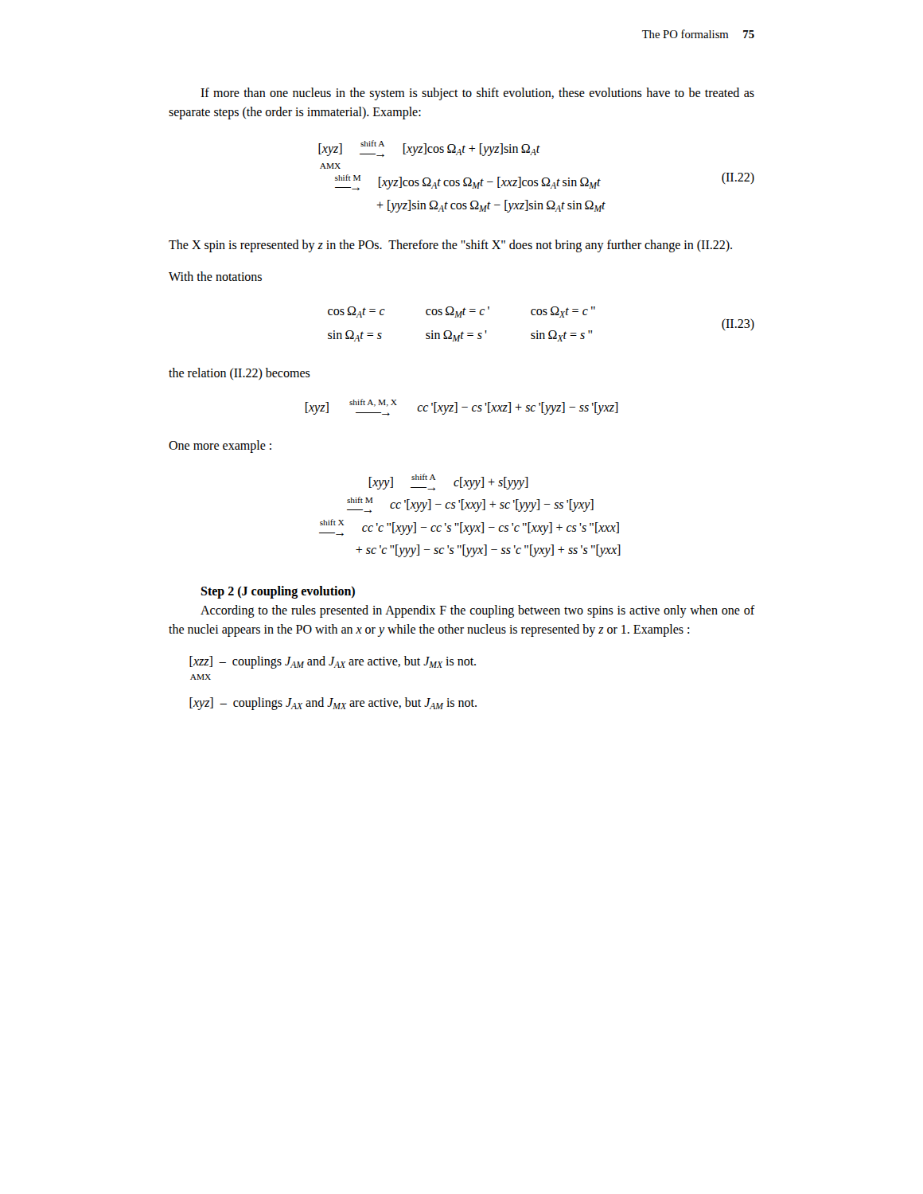The PO formalism 75
If more than one nucleus in the system is subject to shift evolution, these evolutions have to be treated as separate steps (the order is immaterial). Example:
[xyz]shift A⎯⎯⎯→[xyz]cos ΩAt + [yyz]sin ΩAt
AMX
shift M⎯⎯⎯→[xyz]cos ΩAt cos ΩMt − [xxz]cos ΩAt sin ΩMt
+ [yyz]sin ΩAt cos ΩMt − [yxz]sin ΩAt sin ΩMt
(II.22)
The X spin is represented by z in the POs. Therefore the "shift X" does not bring any further change in (II.22).
With the notations
cos ΩAt = c
cos ΩMt = c '
cos ΩXt = c "
sin ΩAt = s
sin ΩMt = s '
sin ΩXt = s "
(II.23)
the relation (II.22) becomes
[xyz]shift A, M, X⎯⎯⎯⎯⎯→cc '[xyz] − cs '[xxz] + sc '[yyz] − ss '[yxz]
One more example :
[xyy]shift A⎯⎯⎯→c[xyy] + s[yyy]
shift M⎯⎯⎯→cc '[xyy] − cs '[xxy] + sc '[yyy] − ss '[yxy]
shift X⎯⎯⎯→cc 'c "[xyy] − cc 's "[xyx] − cs 'c "[xxy] + cs 's "[xxx]
+ sc 'c "[yyy] − sc 's "[yyx] − ss 'c "[yxy] + ss 's "[yxx]
Step 2 (J coupling evolution)
According to the rules presented in Appendix F the coupling between two spins is active only when one of the nuclei appears in the PO with an x or y while the other nucleus is represented by z or 1. Examples :
[xzz] – couplings JAM and JAX are active, but JMX is not. AMX
[xyz] – couplings JAX and JMX are active, but JAM is not.